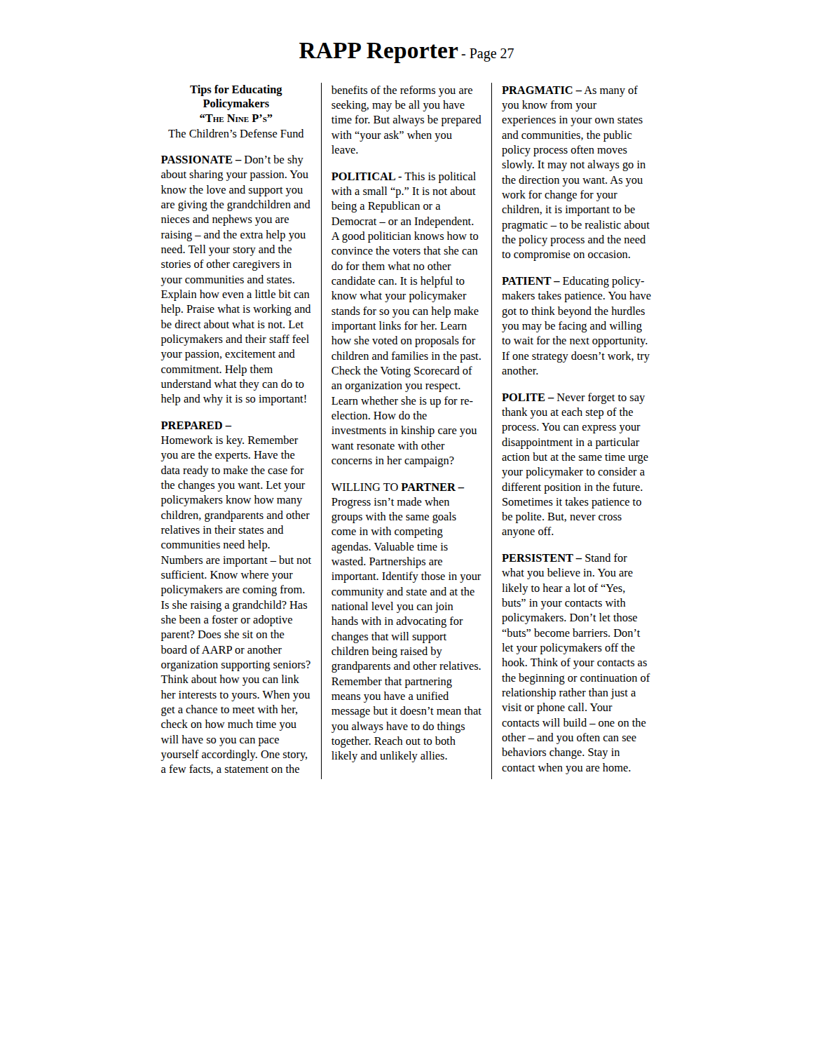RAPP Reporter - Page 27
Tips for Educating
Policymakers
“The Nine P’s” The Children’s Defense Fund
PASSIONATE – Don’t be shy about sharing your passion. You know the love and support you are giving the grandchildren and nieces and nephews you are raising – and the extra help you need. Tell your story and the stories of other caregivers in your communities and states. Explain how even a little bit can help. Praise what is working and be direct about what is not. Let policymakers and their staff feel your passion, excitement and commitment. Help them understand what they can do to help and why it is so important!
PREPARED –
Homework is key. Remember you are the experts. Have the data ready to make the case for the changes you want. Let your policymakers know how many children, grandparents and other relatives in their states and communities need help. Numbers are important – but not sufficient. Know where your policymakers are coming from. Is she raising a grandchild? Has she been a foster or adoptive parent? Does she sit on the board of AARP or another organization supporting seniors? Think about how you can link her interests to yours. When you get a chance to meet with her, check on how much time you will have so you can pace yourself accordingly. One story, a few facts, a statement on the benefits of the reforms you are seeking, may be all you have time for. But always be prepared with “your ask” when you leave.
POLITICAL - This is political with a small “p.” It is not about being a Republican or a Democrat – or an Independent. A good politician knows how to convince the voters that she can do for them what no other candidate can. It is helpful to know what your policymaker stands for so you can help make important links for her. Learn how she voted on proposals for children and families in the past. Check the Voting Scorecard of an organization you respect. Learn whether she is up for re-election. How do the investments in kinship care you want resonate with other concerns in her campaign?
WILLING TO PARTNER –
Progress isn’t made when groups with the same goals come in with competing agendas. Valuable time is wasted. Partnerships are important. Identify those in your community and state and at the national level you can join hands with in advocating for changes that will support children being raised by grandparents and other relatives. Remember that partnering means you have a unified message but it doesn’t mean that you always have to do things together. Reach out to both likely and unlikely allies.
PRAGMATIC – As many of you know from your experiences in your own states and communities, the public policy process often moves slowly. It may not always go in the direction you want. As you work for change for your children, it is important to be pragmatic – to be realistic about the policy process and the need to compromise on occasion.
PATIENT – Educating policy-makers takes patience. You have got to think beyond the hurdles you may be facing and willing to wait for the next opportunity. If one strategy doesn’t work, try another.
POLITE – Never forget to say thank you at each step of the process. You can express your disappointment in a particular action but at the same time urge your policymaker to consider a different position in the future. Sometimes it takes patience to be polite. But, never cross anyone off.
PERSISTENT – Stand for what you believe in. You are likely to hear a lot of “Yes, buts” in your contacts with policymakers. Don’t let those “buts” become barriers. Don’t let your policymakers off the hook. Think of your contacts as the beginning or continuation of relationship rather than just a visit or phone call. Your contacts will build – one on the other – and you often can see behaviors change. Stay in contact when you are home.